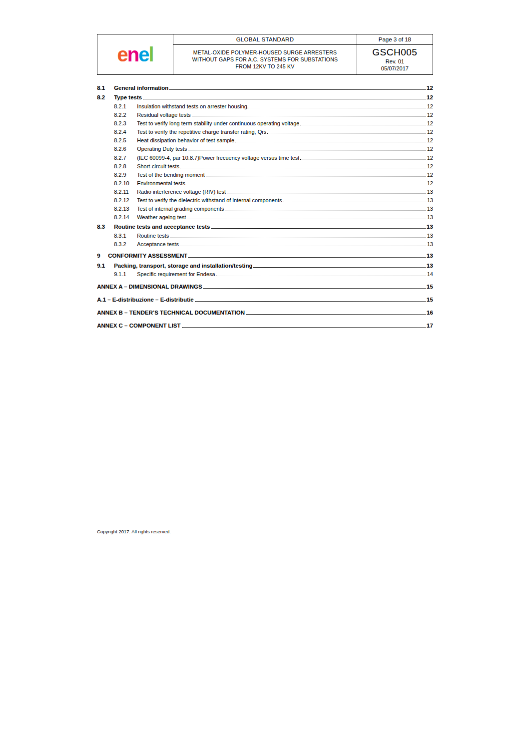| e n e l | GLOBAL STANDARD | Page 3 of 18 |
| METAL-OXIDE POLYMER-HOUSED SURGE ARRESTERS WITHOUT GAPS FOR A.C. SYSTEMS FOR SUBSTATIONS FROM 12KV TO 245 KV | GSCH005 Rev. 01 05/07/2017 |
8.1 General information 12
8.2 Type tests 12
8.2.1 Insulation withstand tests on arrester housing. 12
8.2.2 Residual voltage tests 12
8.2.3 Test to verify long term stability under continuous operating voltage 12
8.2.4 Test to verify the repetitive charge transfer rating, Qrs 12
8.2.5 Heat dissipation behavior of test sample 12
8.2.6 Operating Duty tests 12
8.2.7 (IEC 60099-4, par 10.8.7)Power frecuency voltage versus time test 12
8.2.8 Short-circuit tests 12
8.2.9 Test of the bending moment 12
8.2.10 Environmental tests 12
8.2.11 Radio interference voltage (RIV) test 13
8.2.12 Test to verify the dielectric withstand of internal components 13
8.2.13 Test of internal grading components 13
8.2.14 Weather ageing test 13
8.3 Routine tests and acceptance tests 13
8.3.1 Routine tests 13
8.3.2 Acceptance tests 13
9 CONFORMITY ASSESSMENT 13
9.1 Packing, transport, storage and installation/testing 13
9.1.1 Specific requirement for Endesa 14
ANNEX A – DIMENSIONAL DRAWINGS 15
A.1 – E-distribuzione – E-distributie 15
ANNEX B – TENDER’S TECHNICAL DOCUMENTATION 16
ANNEX C – COMPONENT LIST 17
Copyright 2017. All rights reserved.